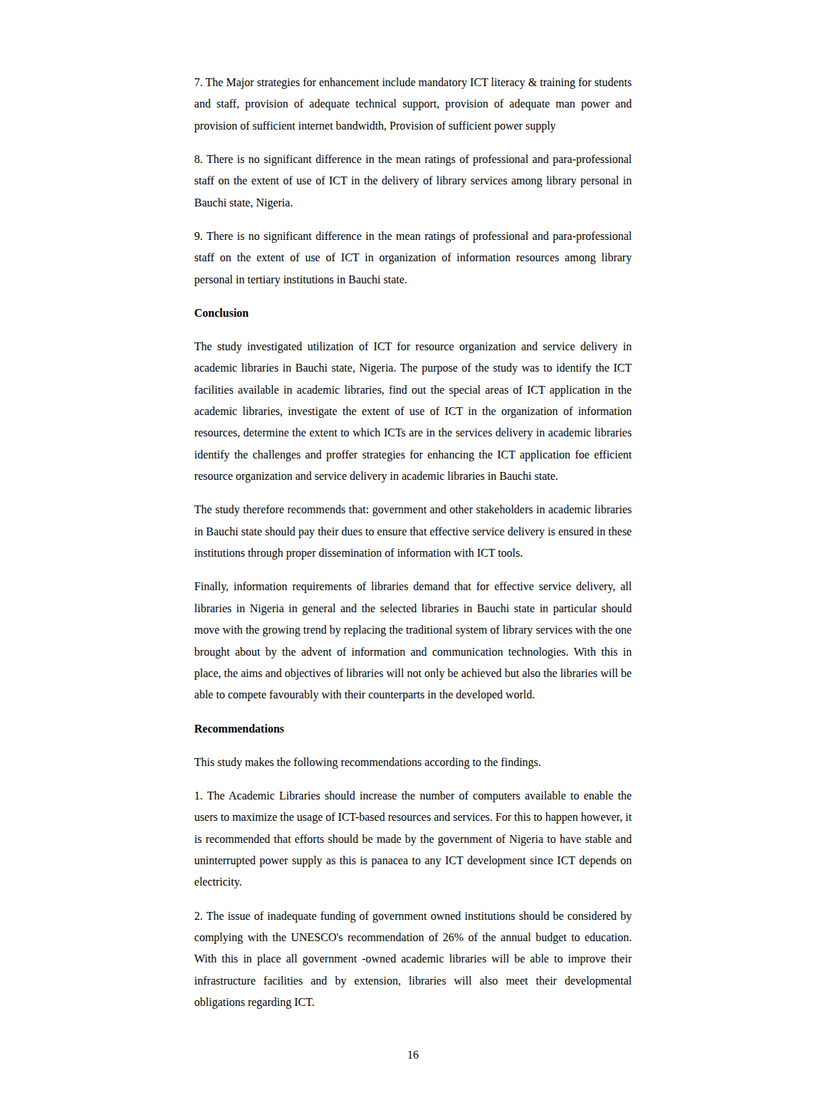7. The Major strategies for enhancement include mandatory ICT literacy & training for students and staff, provision of adequate technical support, provision of adequate man power and provision of sufficient internet bandwidth, Provision of sufficient power supply
8. There is no significant difference in the mean ratings of professional and para-professional staff on the extent of use of ICT in the delivery of library services among library personal in Bauchi state, Nigeria.
9. There is no significant difference in the mean ratings of professional and para-professional staff on the extent of use of ICT in organization of information resources among library personal in tertiary institutions in Bauchi state.
Conclusion
The study investigated utilization of ICT for resource organization and service delivery in academic libraries in Bauchi state, Nigeria. The purpose of the study was to identify the ICT facilities available in academic libraries, find out the special areas of ICT application in the academic libraries, investigate the extent of use of ICT in the organization of information resources, determine the extent to which ICTs are in the services delivery in academic libraries identify the challenges and proffer strategies for enhancing the ICT application foe efficient resource organization and service delivery in academic libraries in Bauchi state.
The study therefore recommends that: government and other stakeholders in academic libraries in Bauchi state should pay their dues to ensure that effective service delivery is ensured in these institutions through proper dissemination of information with ICT tools.
Finally, information requirements of libraries demand that for effective service delivery, all libraries in Nigeria in general and the selected libraries in Bauchi state in particular should move with the growing trend by replacing the traditional system of library services with the one brought about by the advent of information and communication technologies. With this in place, the aims and objectives of libraries will not only be achieved but also the libraries will be able to compete favourably with their counterparts in the developed world.
Recommendations
This study makes the following recommendations according to the findings.
1. The Academic Libraries should increase the number of computers available to enable the users to maximize the usage of ICT-based resources and services. For this to happen however, it is recommended that efforts should be made by the government of Nigeria to have stable and uninterrupted power supply as this is panacea to any ICT development since ICT depends on electricity.
2. The issue of inadequate funding of government owned institutions should be considered by complying with the UNESCO's recommendation of 26% of the annual budget to education. With this in place all government -owned academic libraries will be able to improve their infrastructure facilities and by extension, libraries will also meet their developmental obligations regarding ICT.
16